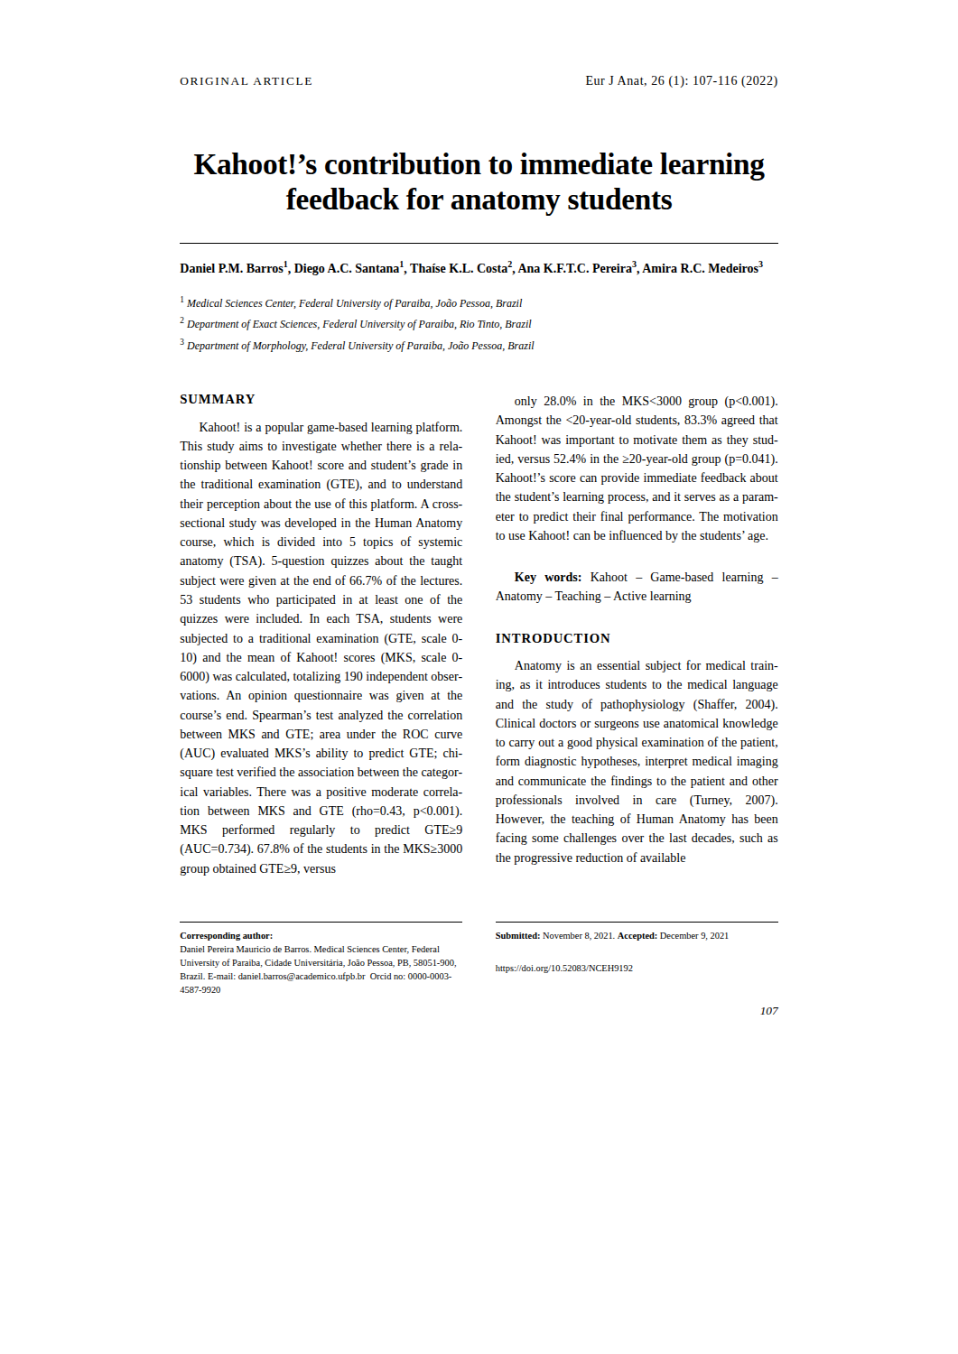ORIGINAL ARTICLE
Eur J Anat, 26 (1): 107-116 (2022)
Kahoot!’s contribution to immediate learning
feedback for anatomy students
Daniel P.M. Barros1, Diego A.C. Santana1, Thaíse K.L. Costa2, Ana K.F.T.C. Pereira3, Amira R.C. Medeiros3
1 Medical Sciences Center, Federal University of Paraiba, João Pessoa, Brazil
2 Department of Exact Sciences, Federal University of Paraiba, Rio Tinto, Brazil
3 Department of Morphology, Federal University of Paraiba, João Pessoa, Brazil
SUMMARY
Kahoot! is a popular game-based learning platform. This study aims to investigate whether there is a relationship between Kahoot! score and student’s grade in the traditional examination (GTE), and to understand their perception about the use of this platform. A cross-sectional study was developed in the Human Anatomy course, which is divided into 5 topics of systemic anatomy (TSA). 5-question quizzes about the taught subject were given at the end of 66.7% of the lectures. 53 students who participated in at least one of the quizzes were included. In each TSA, students were subjected to a traditional examination (GTE, scale 0-10) and the mean of Kahoot! scores (MKS, scale 0-6000) was calculated, totalizing 190 independent observations. An opinion questionnaire was given at the course’s end. Spearman’s test analyzed the correlation between MKS and GTE; area under the ROC curve (AUC) evaluated MKS’s ability to predict GTE; chi-square test verified the association between the categorical variables. There was a positive moderate correlation between MKS and GTE (rho=0.43, p<0.001). MKS performed regularly to predict GTE≥9 (AUC=0.734). 67.8% of the students in the MKS≥3000 group obtained GTE≥9, versus
only 28.0% in the MKS<3000 group (p<0.001). Amongst the <20-year-old students, 83.3% agreed that Kahoot! was important to motivate them as they studied, versus 52.4% in the ≥20-year-old group (p=0.041). Kahoot!’s score can provide immediate feedback about the student’s learning process, and it serves as a parameter to predict their final performance. The motivation to use Kahoot! can be influenced by the students’ age.
Key words: Kahoot – Game-based learning – Anatomy – Teaching – Active learning
INTRODUCTION
Anatomy is an essential subject for medical training, as it introduces students to the medical language and the study of pathophysiology (Shaffer, 2004). Clinical doctors or surgeons use anatomical knowledge to carry out a good physical examination of the patient, form diagnostic hypotheses, interpret medical imaging and communicate the findings to the patient and other professionals involved in care (Turney, 2007). However, the teaching of Human Anatomy has been facing some challenges over the last decades, such as the progressive reduction of available
Corresponding author:
Daniel Pereira Mauricio de Barros. Medical Sciences Center, Federal University of Paraiba, Cidade Universitária, João Pessoa, PB, 58051-900, Brazil. E-mail: daniel.barros@academico.ufpb.br Orcid no: 0000-0003-4587-9920
Submitted: November 8, 2021. Accepted: December 9, 2021
https://doi.org/10.52083/NCEH9192
107